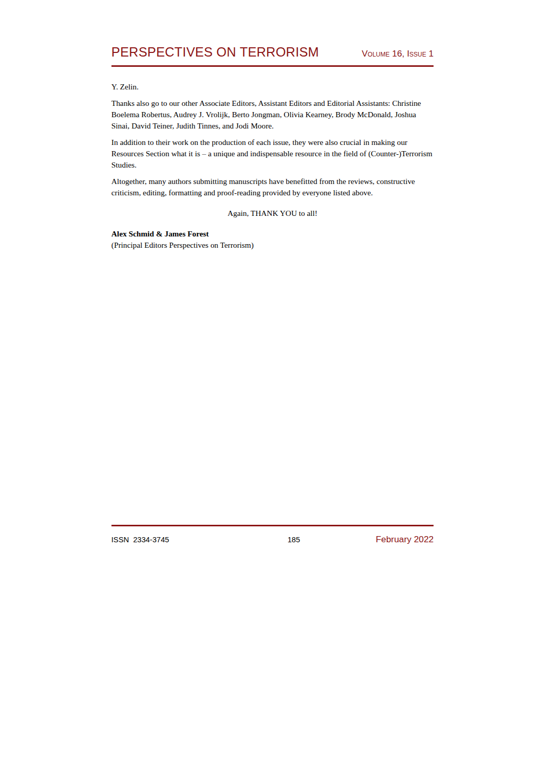PERSPECTIVES ON TERRORISM
Volume 16, Issue 1
Y. Zelin.
Thanks also go to our other Associate Editors, Assistant Editors and Editorial Assistants: Christine Boelema Robertus, Audrey J. Vrolijk, Berto Jongman, Olivia Kearney, Brody McDonald, Joshua Sinai, David Teiner, Judith Tinnes, and Jodi Moore.
In addition to their work on the production of each issue, they were also crucial in making our Resources Section what it is – a unique and indispensable resource in the field of (Counter-)Terrorism Studies.
Altogether, many authors submitting manuscripts have benefitted from the reviews, constructive criticism, editing, formatting and proof-reading provided by everyone listed above.
Again, THANK YOU to all!
Alex Schmid & James Forest
(Principal Editors Perspectives on Terrorism)
ISSN 2334-3745
185
February 2022